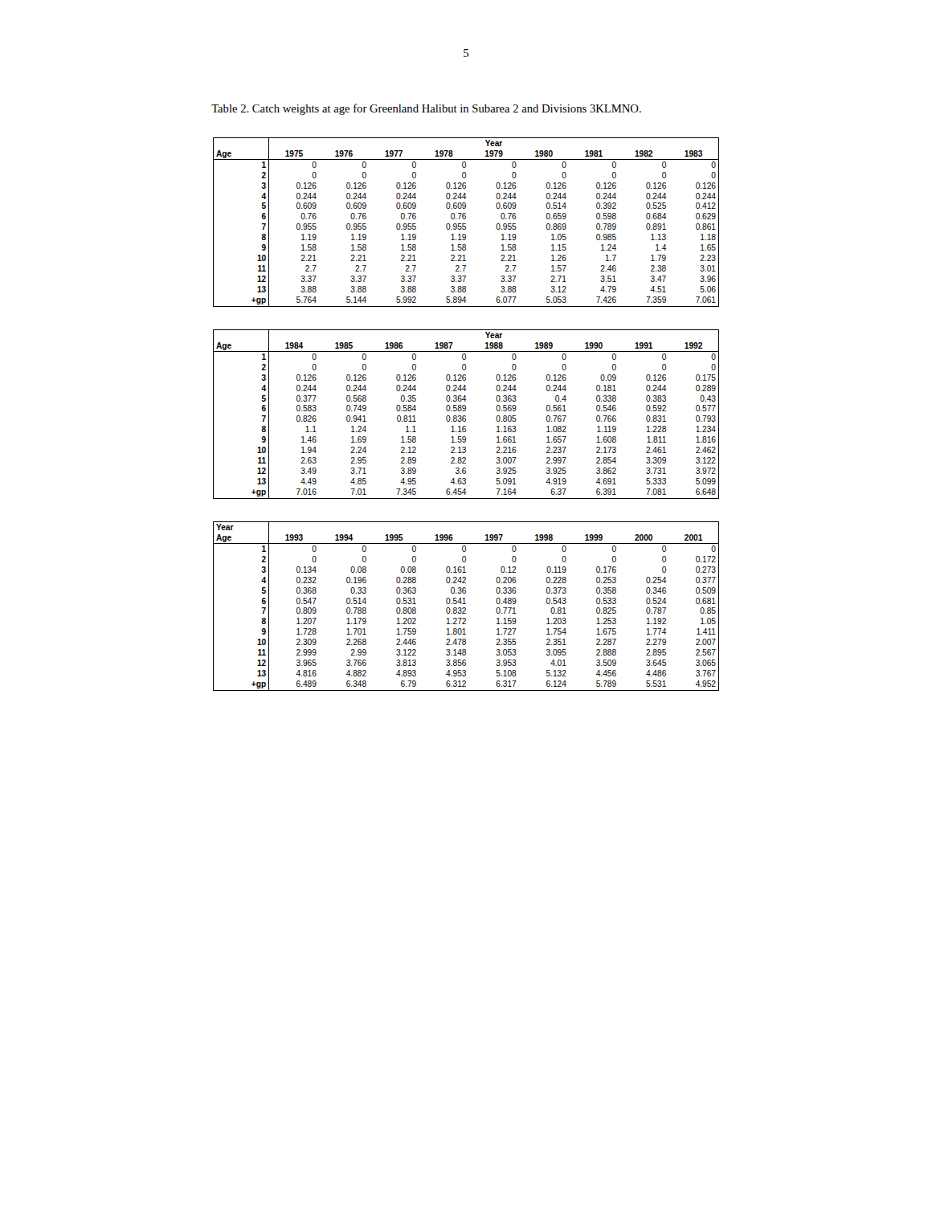5
Table 2. Catch weights at age for Greenland Halibut in Subarea 2 and Divisions 3KLMNO.
| | | | | | Year | | | | |
| Age | 1975 | 1976 | 1977 | 1978 | 1979 | 1980 | 1981 | 1982 | 1983 |
| 1 | 0 | 0 | 0 | 0 | 0 | 0 | 0 | 0 | 0 |
| 2 | 0 | 0 | 0 | 0 | 0 | 0 | 0 | 0 | 0 |
| 3 | 0.126 | 0.126 | 0.126 | 0.126 | 0.126 | 0.126 | 0.126 | 0.126 | 0.126 |
| 4 | 0.244 | 0.244 | 0.244 | 0.244 | 0.244 | 0.244 | 0.244 | 0.244 | 0.244 |
| 5 | 0.609 | 0.609 | 0.609 | 0.609 | 0.609 | 0.514 | 0.392 | 0.525 | 0.412 |
| 6 | 0.76 | 0.76 | 0.76 | 0.76 | 0.76 | 0.659 | 0.598 | 0.684 | 0.629 |
| 7 | 0.955 | 0.955 | 0.955 | 0.955 | 0.955 | 0.869 | 0.789 | 0.891 | 0.861 |
| 8 | 1.19 | 1.19 | 1.19 | 1.19 | 1.19 | 1.05 | 0.985 | 1.13 | 1.18 |
| 9 | 1.58 | 1.58 | 1.58 | 1.58 | 1.58 | 1.15 | 1.24 | 1.4 | 1.65 |
| 10 | 2.21 | 2.21 | 2.21 | 2.21 | 2.21 | 1.26 | 1.7 | 1.79 | 2.23 |
| 11 | 2.7 | 2.7 | 2.7 | 2.7 | 2.7 | 1.57 | 2.46 | 2.38 | 3.01 |
| 12 | 3.37 | 3.37 | 3.37 | 3.37 | 3.37 | 2.71 | 3.51 | 3.47 | 3.96 |
| 13 | 3.88 | 3.88 | 3.88 | 3.88 | 3.88 | 3.12 | 4.79 | 4.51 | 5.06 |
| +gp | 5.764 | 5.144 | 5.992 | 5.894 | 6.077 | 5.053 | 7.426 | 7.359 | 7.061 |
| | | | | | Year | | | | |
| Age | 1984 | 1985 | 1986 | 1987 | 1988 | 1989 | 1990 | 1991 | 1992 |
| 1 | 0 | 0 | 0 | 0 | 0 | 0 | 0 | 0 | 0 |
| 2 | 0 | 0 | 0 | 0 | 0 | 0 | 0 | 0 | 0 |
| 3 | 0.126 | 0.126 | 0.126 | 0.126 | 0.126 | 0.126 | 0.09 | 0.126 | 0.175 |
| 4 | 0.244 | 0.244 | 0.244 | 0.244 | 0.244 | 0.244 | 0.181 | 0.244 | 0.289 |
| 5 | 0.377 | 0.568 | 0.35 | 0.364 | 0.363 | 0.4 | 0.338 | 0.383 | 0.43 |
| 6 | 0.583 | 0.749 | 0.584 | 0.589 | 0.569 | 0.561 | 0.546 | 0.592 | 0.577 |
| 7 | 0.826 | 0.941 | 0.811 | 0.836 | 0.805 | 0.767 | 0.766 | 0.831 | 0.793 |
| 8 | 1.1 | 1.24 | 1.1 | 1.16 | 1.163 | 1.082 | 1.119 | 1.228 | 1.234 |
| 9 | 1.46 | 1.69 | 1.58 | 1.59 | 1.661 | 1.657 | 1.608 | 1.811 | 1.816 |
| 10 | 1.94 | 2.24 | 2.12 | 2.13 | 2.216 | 2.237 | 2.173 | 2.461 | 2.462 |
| 11 | 2.63 | 2.95 | 2.89 | 2.82 | 3.007 | 2.997 | 2.854 | 3.309 | 3.122 |
| 12 | 3.49 | 3.71 | 3.89 | 3.6 | 3.925 | 3.925 | 3.862 | 3.731 | 3.972 |
| 13 | 4.49 | 4.85 | 4.95 | 4.63 | 5.091 | 4.919 | 4.691 | 5.333 | 5.099 |
| +gp | 7.016 | 7.01 | 7.345 | 6.454 | 7.164 | 6.37 | 6.391 | 7.081 | 6.648 |
| Year | | | | | | | | | |
| Age | 1993 | 1994 | 1995 | 1996 | 1997 | 1998 | 1999 | 2000 | 2001 |
| 1 | 0 | 0 | 0 | 0 | 0 | 0 | 0 | 0 | 0 |
| 2 | 0 | 0 | 0 | 0 | 0 | 0 | 0 | 0 | 0.172 |
| 3 | 0.134 | 0.08 | 0.08 | 0.161 | 0.12 | 0.119 | 0.176 | 0 | 0.273 |
| 4 | 0.232 | 0.196 | 0.288 | 0.242 | 0.206 | 0.228 | 0.253 | 0.254 | 0.377 |
| 5 | 0.368 | 0.33 | 0.363 | 0.36 | 0.336 | 0.373 | 0.358 | 0.346 | 0.509 |
| 6 | 0.547 | 0.514 | 0.531 | 0.541 | 0.489 | 0.543 | 0.533 | 0.524 | 0.681 |
| 7 | 0.809 | 0.788 | 0.808 | 0.832 | 0.771 | 0.81 | 0.825 | 0.787 | 0.85 |
| 8 | 1.207 | 1.179 | 1.202 | 1.272 | 1.159 | 1.203 | 1.253 | 1.192 | 1.05 |
| 9 | 1.728 | 1.701 | 1.759 | 1.801 | 1.727 | 1.754 | 1.675 | 1.774 | 1.411 |
| 10 | 2.309 | 2.268 | 2.446 | 2.478 | 2.355 | 2.351 | 2.287 | 2.279 | 2.007 |
| 11 | 2.999 | 2.99 | 3.122 | 3.148 | 3.053 | 3.095 | 2.888 | 2.895 | 2.567 |
| 12 | 3.965 | 3.766 | 3.813 | 3.856 | 3.953 | 4.01 | 3.509 | 3.645 | 3.065 |
| 13 | 4.816 | 4.882 | 4.893 | 4.953 | 5.108 | 5.132 | 4.456 | 4.486 | 3.767 |
| +gp | 6.489 | 6.348 | 6.79 | 6.312 | 6.317 | 6.124 | 5.789 | 5.531 | 4.952 |